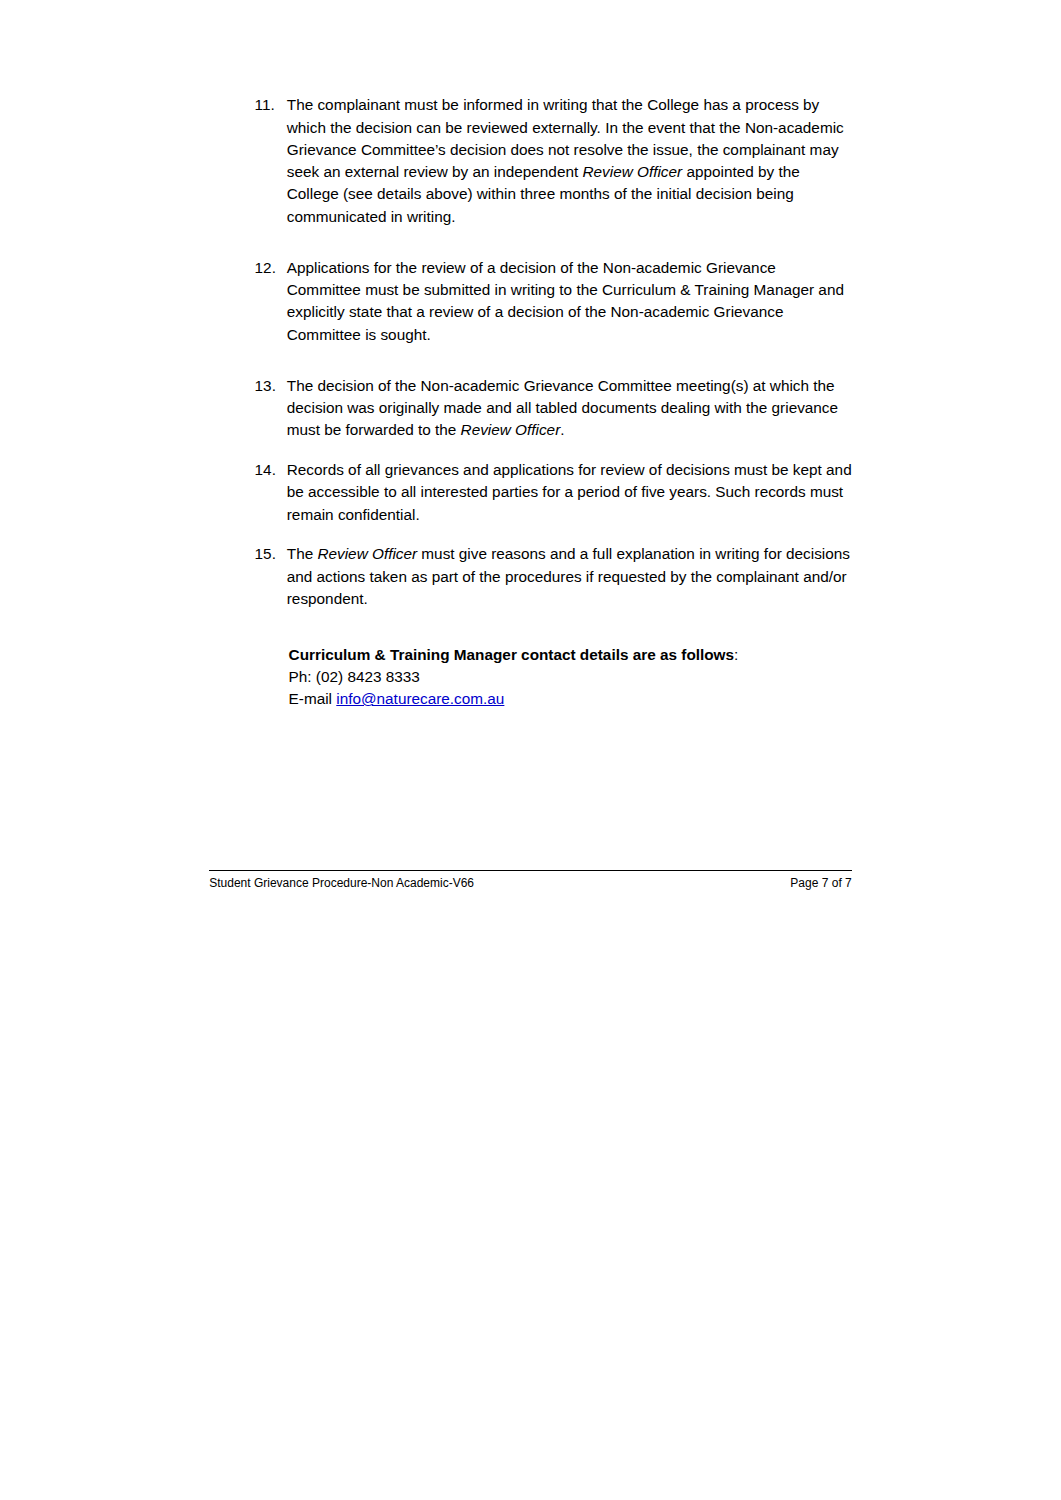The complainant must be informed in writing that the College has a process by which the decision can be reviewed externally. In the event that the Non-academic Grievance Committee’s decision does not resolve the issue, the complainant may seek an external review by an independent Review Officer appointed by the College (see details above) within three months of the initial decision being communicated in writing.
Applications for the review of a decision of the Non-academic Grievance Committee must be submitted in writing to the Curriculum & Training Manager and explicitly state that a review of a decision of the Non-academic Grievance Committee is sought.
The decision of the Non-academic Grievance Committee meeting(s) at which the decision was originally made and all tabled documents dealing with the grievance must be forwarded to the Review Officer.
Records of all grievances and applications for review of decisions must be kept and be accessible to all interested parties for a period of five years. Such records must remain confidential.
The Review Officer must give reasons and a full explanation in writing for decisions and actions taken as part of the procedures if requested by the complainant and/or respondent.
Curriculum & Training Manager contact details are as follows:
Ph: (02) 8423 8333
E-mail info@naturecare.com.au
Student Grievance Procedure-Non Academic-V66 Page 7 of 7